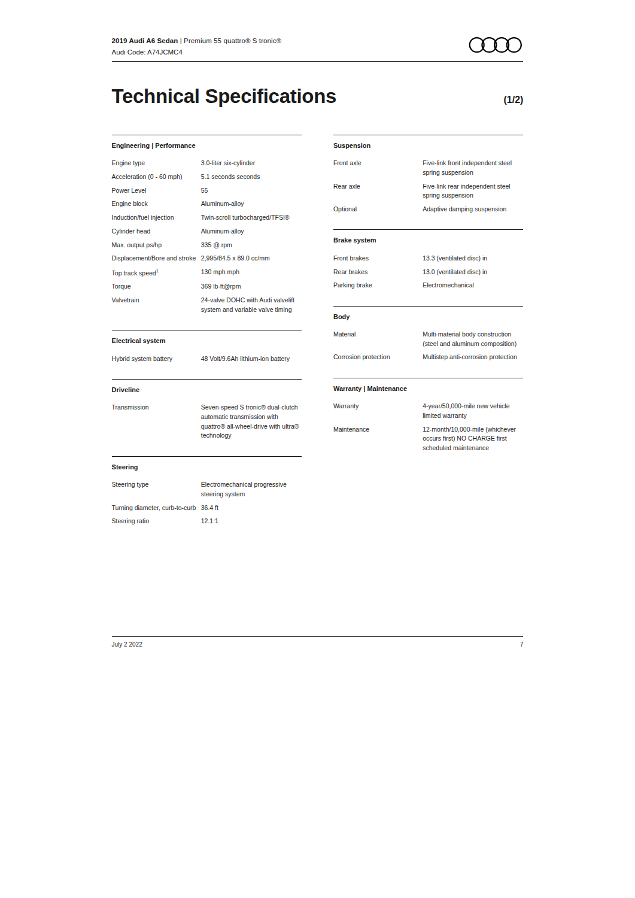2019 Audi A6 Sedan | Premium 55 quattro® S tronic®
Audi Code: A74JCMC4
Technical Specifications
(1/2)
Engineering | Performance
| Engine type | 3.0-liter six-cylinder |
| Acceleration (0 - 60 mph) | 5.1 seconds seconds |
| Power Level | 55 |
| Engine block | Aluminum-alloy |
| Induction/fuel injection | Twin-scroll turbocharged/TFSI® |
| Cylinder head | Aluminum-alloy |
| Max. output ps/hp | 335 @ rpm |
| Displacement/Bore and stroke | 2,995/84.5 x 89.0 cc/mm |
| Top track speed 1 | 130 mph mph |
| Torque | 369 lb-ft@rpm |
| Valvetrain | 24-valve DOHC with Audi valvelift system and variable valve timing |
Electrical system
| Hybrid system battery | 48 Volt/9.6Ah lithium-ion battery |
Driveline
| Transmission | Seven-speed S tronic® dual-clutch automatic transmission with quattro® all-wheel-drive with ultra® technology |
Steering
| Steering type | Electromechanical progressive steering system |
| Turning diameter, curb-to-curb | 36.4 ft |
| Steering ratio | 12.1:1 |
Suspension
| Front axle | Five-link front independent steel spring suspension |
| Rear axle | Five-link rear independent steel spring suspension |
| Optional | Adaptive damping suspension |
Brake system
| Front brakes | 13.3 (ventilated disc) in |
| Rear brakes | 13.0 (ventilated disc) in |
| Parking brake | Electromechanical |
Body
| Material | Multi-material body construction (steel and aluminum composition) |
| Corrosion protection | Multistep anti-corrosion protection |
Warranty | Maintenance
| Warranty | 4-year/50,000-mile new vehicle limited warranty |
| Maintenance | 12-month/10,000-mile (whichever occurs first) NO CHARGE first scheduled maintenance |
July 2 2022
7